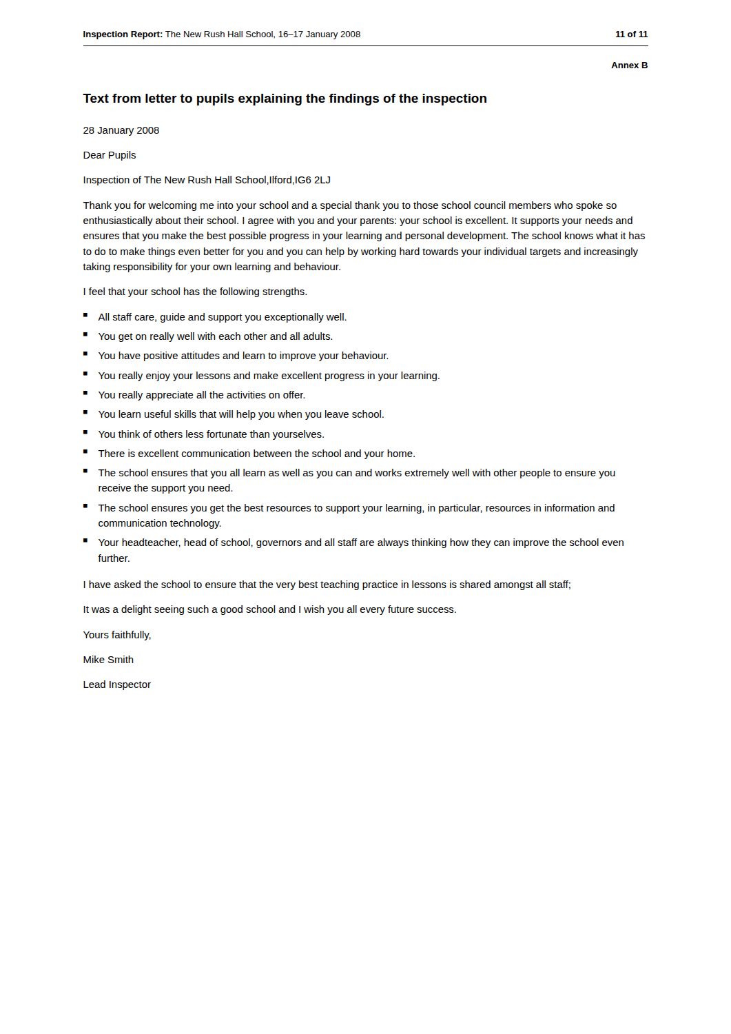Inspection Report: The New Rush Hall School, 16–17 January 2008
11 of 11
Annex B
Text from letter to pupils explaining the findings of the inspection
28 January 2008
Dear Pupils
Inspection of The New Rush Hall School,Ilford,IG6 2LJ
Thank you for welcoming me into your school and a special thank you to those school council members who spoke so enthusiastically about their school. I agree with you and your parents: your school is excellent. It supports your needs and ensures that you make the best possible progress in your learning and personal development. The school knows what it has to do to make things even better for you and you can help by working hard towards your individual targets and increasingly taking responsibility for your own learning and behaviour.
I feel that your school has the following strengths.
All staff care, guide and support you exceptionally well.
You get on really well with each other and all adults.
You have positive attitudes and learn to improve your behaviour.
You really enjoy your lessons and make excellent progress in your learning.
You really appreciate all the activities on offer.
You learn useful skills that will help you when you leave school.
You think of others less fortunate than yourselves.
There is excellent communication between the school and your home.
The school ensures that you all learn as well as you can and works extremely well with other people to ensure you receive the support you need.
The school ensures you get the best resources to support your learning, in particular, resources in information and communication technology.
Your headteacher, head of school, governors and all staff are always thinking how they can improve the school even further.
I have asked the school to ensure that the very best teaching practice in lessons is shared amongst all staff;
It was a delight seeing such a good school and I wish you all every future success.
Yours faithfully,
Mike Smith
Lead Inspector